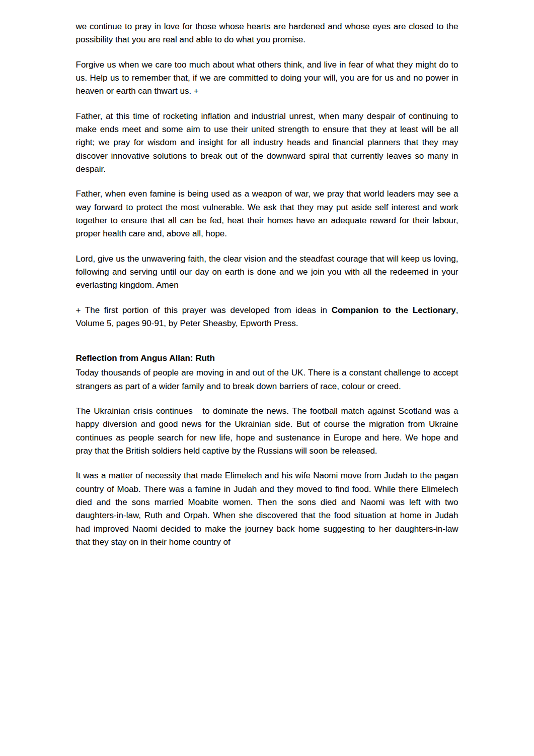we continue to pray in love for those whose hearts are hardened and whose eyes are closed to the possibility that you are real and able to do what you promise.
Forgive us when we care too much about what others think, and live in fear of what they might do to us. Help us to remember that, if we are committed to doing your will, you are for us and no power in heaven or earth can thwart us. +
Father, at this time of rocketing inflation and industrial unrest, when many despair of continuing to make ends meet and some aim to use their united strength to ensure that they at least will be all right; we pray for wisdom and insight for all industry heads and financial planners that they may discover innovative solutions to break out of the downward spiral that currently leaves so many in despair.
Father, when even famine is being used as a weapon of war, we pray that world leaders may see a way forward to protect the most vulnerable. We ask that they may put aside self interest and work together to ensure that all can be fed, heat their homes have an adequate reward for their labour, proper health care and, above all, hope.
Lord, give us the unwavering faith, the clear vision and the steadfast courage that will keep us loving, following and serving until our day on earth is done and we join you with all the redeemed in your everlasting kingdom. Amen
+ The first portion of this prayer was developed from ideas in Companion to the Lectionary, Volume 5, pages 90-91, by Peter Sheasby, Epworth Press.
Reflection from Angus Allan: Ruth
Today thousands of people are moving in and out of the UK. There is a constant challenge to accept strangers as part of a wider family and to break down barriers of race, colour or creed.
The Ukrainian crisis continues to dominate the news. The football match against Scotland was a happy diversion and good news for the Ukrainian side. But of course the migration from Ukraine continues as people search for new life, hope and sustenance in Europe and here. We hope and pray that the British soldiers held captive by the Russians will soon be released.
It was a matter of necessity that made Elimelech and his wife Naomi move from Judah to the pagan country of Moab. There was a famine in Judah and they moved to find food. While there Elimelech died and the sons married Moabite women. Then the sons died and Naomi was left with two daughters-in-law, Ruth and Orpah. When she discovered that the food situation at home in Judah had improved Naomi decided to make the journey back home suggesting to her daughters-in-law that they stay on in their home country of